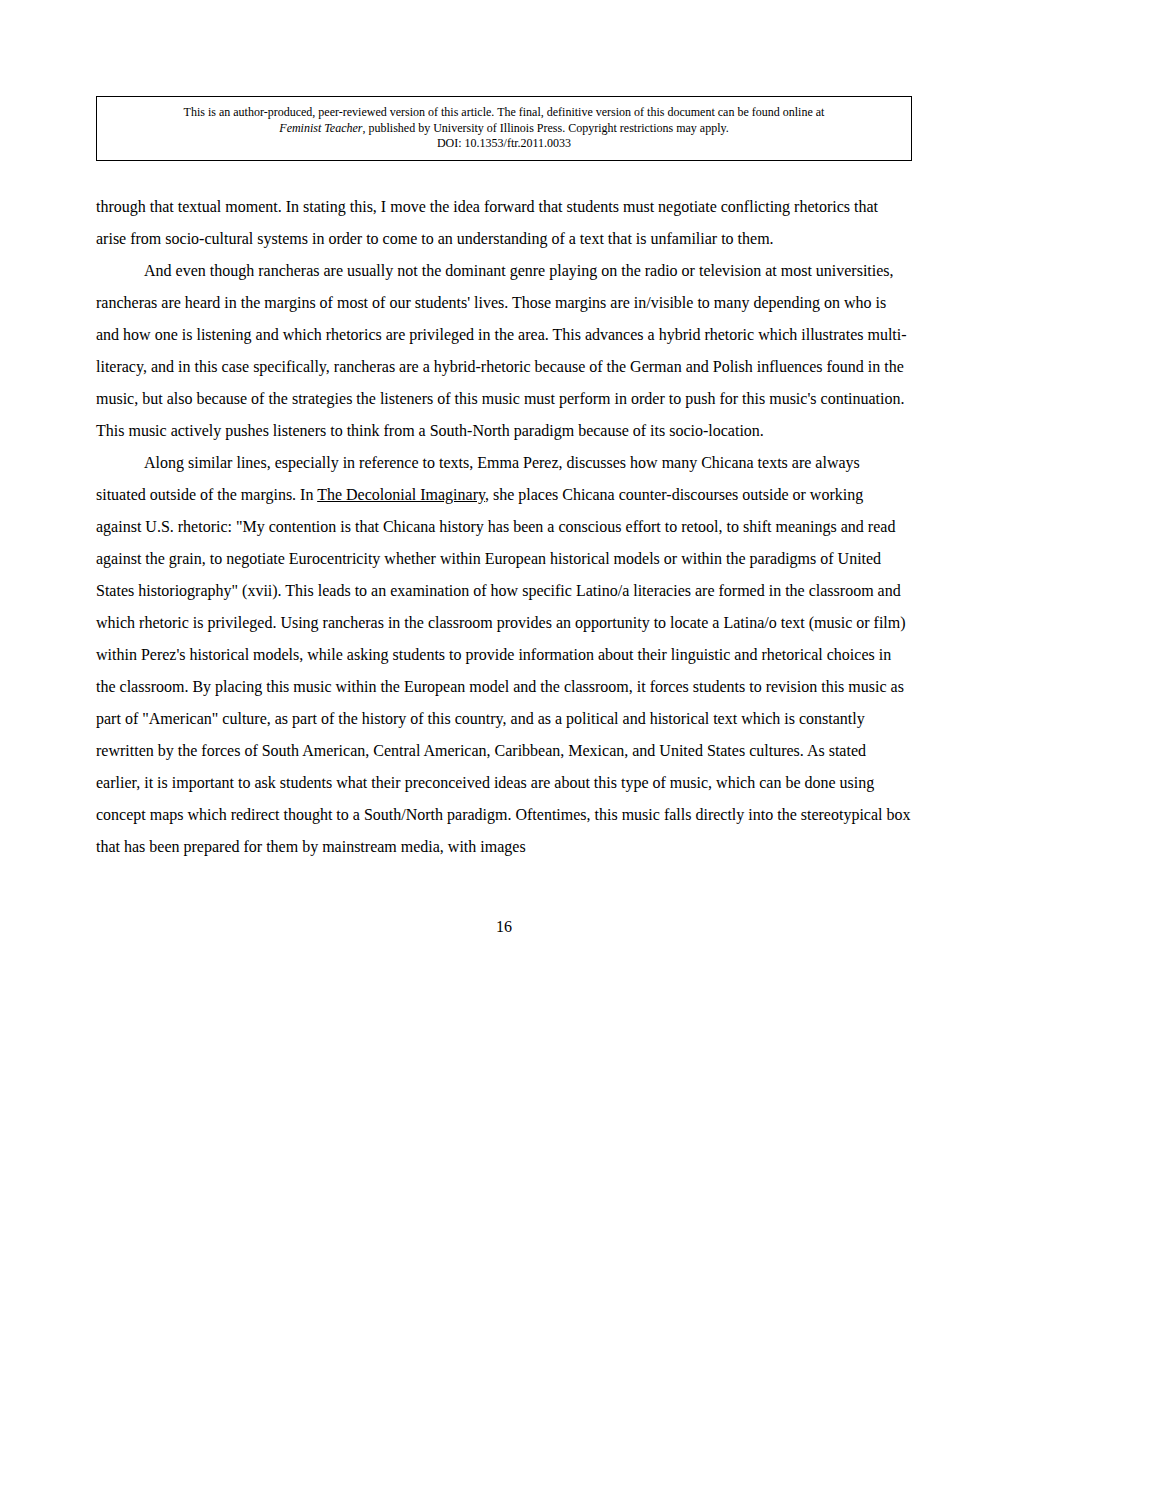This is an author-produced, peer-reviewed version of this article. The final, definitive version of this document can be found online at
Feminist Teacher, published by University of Illinois Press. Copyright restrictions may apply.
DOI: 10.1353/ftr.2011.0033
through that textual moment. In stating this, I move the idea forward that students must negotiate conflicting rhetorics that arise from socio-cultural systems in order to come to an understanding of a text that is unfamiliar to them.
And even though rancheras are usually not the dominant genre playing on the radio or television at most universities, rancheras are heard in the margins of most of our students' lives. Those margins are in/visible to many depending on who is and how one is listening and which rhetorics are privileged in the area. This advances a hybrid rhetoric which illustrates multi-literacy, and in this case specifically, rancheras are a hybrid-rhetoric because of the German and Polish influences found in the music, but also because of the strategies the listeners of this music must perform in order to push for this music's continuation. This music actively pushes listeners to think from a South-North paradigm because of its socio-location.
Along similar lines, especially in reference to texts, Emma Perez, discusses how many Chicana texts are always situated outside of the margins. In The Decolonial Imaginary, she places Chicana counter-discourses outside or working against U.S. rhetoric: "My contention is that Chicana history has been a conscious effort to retool, to shift meanings and read against the grain, to negotiate Eurocentricity whether within European historical models or within the paradigms of United States historiography" (xvii). This leads to an examination of how specific Latino/a literacies are formed in the classroom and which rhetoric is privileged. Using rancheras in the classroom provides an opportunity to locate a Latina/o text (music or film) within Perez's historical models, while asking students to provide information about their linguistic and rhetorical choices in the classroom. By placing this music within the European model and the classroom, it forces students to revision this music as part of "American" culture, as part of the history of this country, and as a political and historical text which is constantly rewritten by the forces of South American, Central American, Caribbean, Mexican, and United States cultures. As stated earlier, it is important to ask students what their preconceived ideas are about this type of music, which can be done using concept maps which redirect thought to a South/North paradigm. Oftentimes, this music falls directly into the stereotypical box that has been prepared for them by mainstream media, with images
16